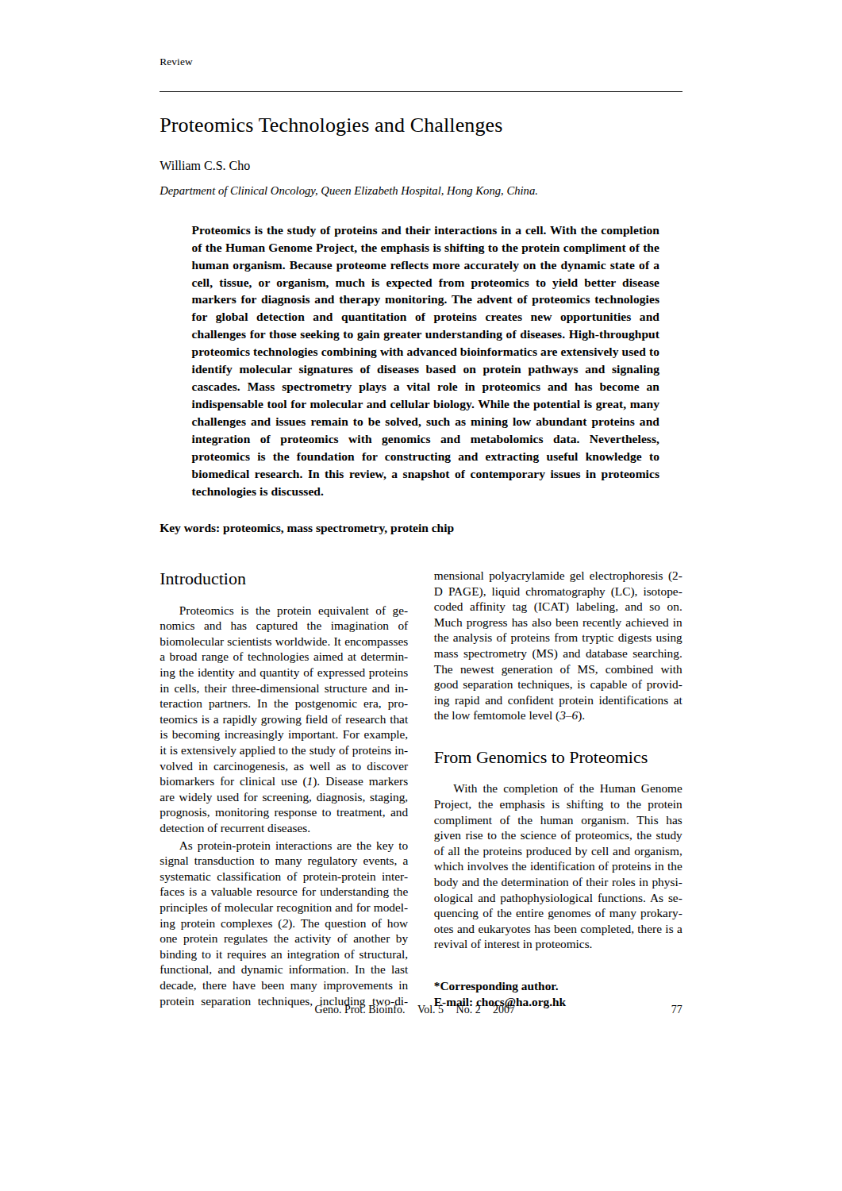Review
Proteomics Technologies and Challenges
William C.S. Cho
Department of Clinical Oncology, Queen Elizabeth Hospital, Hong Kong, China.
Proteomics is the study of proteins and their interactions in a cell. With the completion of the Human Genome Project, the emphasis is shifting to the protein compliment of the human organism. Because proteome reflects more accurately on the dynamic state of a cell, tissue, or organism, much is expected from proteomics to yield better disease markers for diagnosis and therapy monitoring. The advent of proteomics technologies for global detection and quantitation of proteins creates new opportunities and challenges for those seeking to gain greater understanding of diseases. High-throughput proteomics technologies combining with advanced bioinformatics are extensively used to identify molecular signatures of diseases based on protein pathways and signaling cascades. Mass spectrometry plays a vital role in proteomics and has become an indispensable tool for molecular and cellular biology. While the potential is great, many challenges and issues remain to be solved, such as mining low abundant proteins and integration of proteomics with genomics and metabolomics data. Nevertheless, proteomics is the foundation for constructing and extracting useful knowledge to biomedical research. In this review, a snapshot of contemporary issues in proteomics technologies is discussed.
Key words: proteomics, mass spectrometry, protein chip
Introduction
Proteomics is the protein equivalent of genomics and has captured the imagination of biomolecular scientists worldwide. It encompasses a broad range of technologies aimed at determining the identity and quantity of expressed proteins in cells, their three-dimensional structure and interaction partners. In the postgenomic era, proteomics is a rapidly growing field of research that is becoming increasingly important. For example, it is extensively applied to the study of proteins involved in carcinogenesis, as well as to discover biomarkers for clinical use (1). Disease markers are widely used for screening, diagnosis, staging, prognosis, monitoring response to treatment, and detection of recurrent diseases.
As protein-protein interactions are the key to signal transduction to many regulatory events, a systematic classification of protein-protein interfaces is a valuable resource for understanding the principles of molecular recognition and for modeling protein complexes (2). The question of how one protein regulates the activity of another by binding to it requires an integration of structural, functional, and dynamic information. In the last decade, there have been many improvements in protein separation techniques, including two-dimensional polyacrylamide gel electrophoresis (2-D PAGE), liquid chromatography (LC), isotope-coded affinity tag (ICAT) labeling, and so on. Much progress has also been recently achieved in the analysis of proteins from tryptic digests using mass spectrometry (MS) and database searching. The newest generation of MS, combined with good separation techniques, is capable of providing rapid and confident protein identifications at the low femtomole level (3–6).
From Genomics to Proteomics
With the completion of the Human Genome Project, the emphasis is shifting to the protein compliment of the human organism. This has given rise to the science of proteomics, the study of all the proteins produced by cell and organism, which involves the identification of proteins in the body and the determination of their roles in physiological and pathophysiological functions. As sequencing of the entire genomes of many prokaryotes and eukaryotes has been completed, there is a revival of interest in proteomics.
*Corresponding author.
E-mail: chocs@ha.org.hk
Geno. Prot. Bioinfo. Vol. 5 No. 22007
77